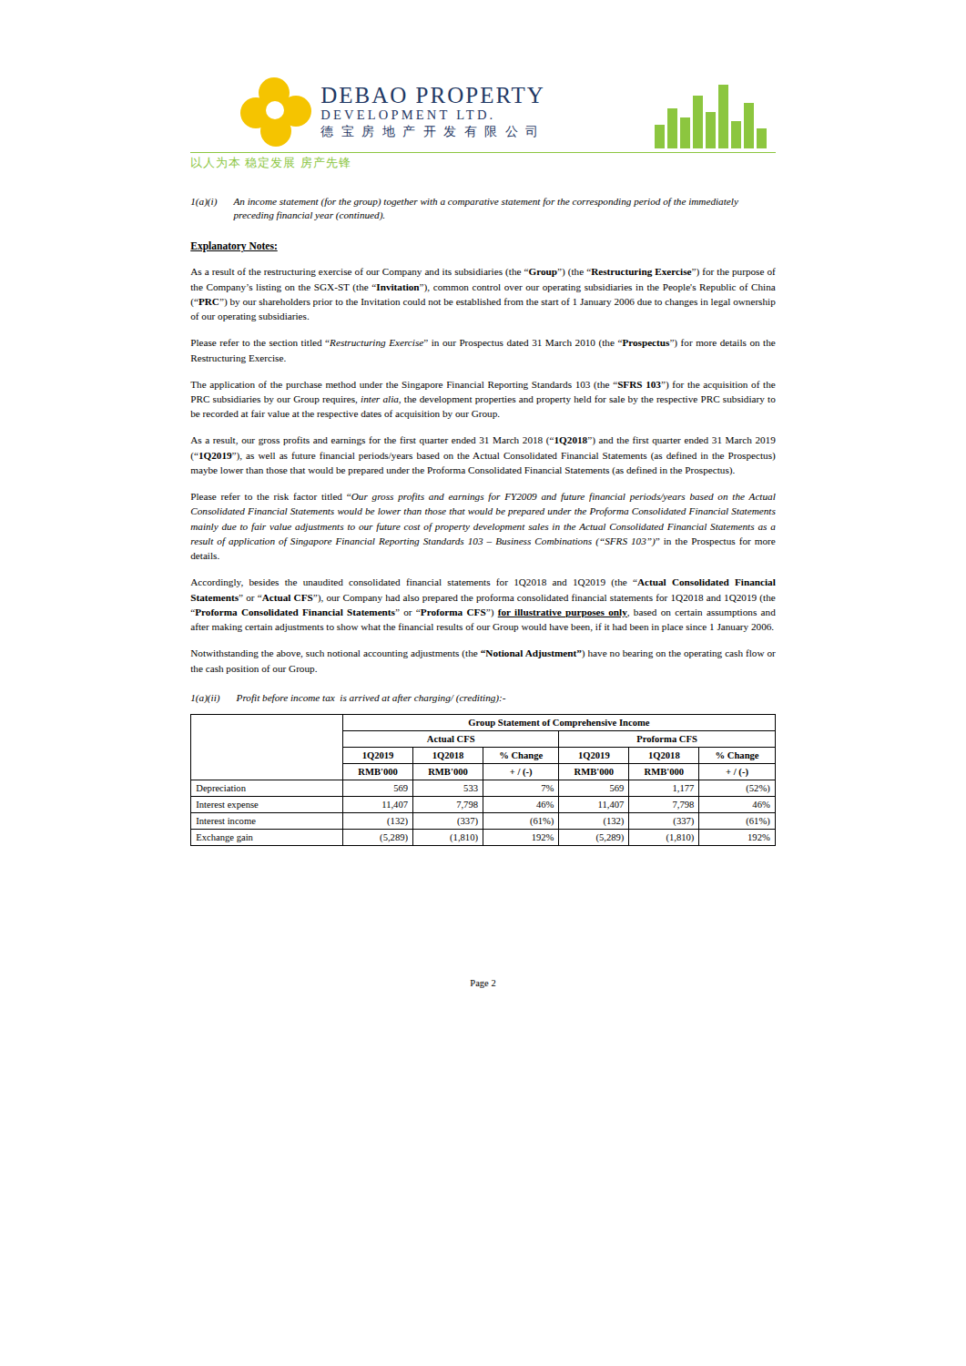DEBAO PROPERTY
DEVELOPMENT LTD.
德 宝 房 地 产 开 发 有 限 公 司
以人为本 稳定发展 房产先锋
1(a)(i)
An income statement (for the group) together with a comparative statement for the corresponding period of the immediately preceding financial year (continued).
Explanatory Notes:
As a result of the restructuring exercise of our Company and its subsidiaries (the “Group”) (the “Restructuring Exercise”) for the purpose of the Company’s listing on the SGX-ST (the “Invitation”), common control over our operating subsidiaries in the People's Republic of China (“PRC”) by our shareholders prior to the Invitation could not be established from the start of 1 January 2006 due to changes in legal ownership of our operating subsidiaries.
Please refer to the section titled “Restructuring Exercise” in our Prospectus dated 31 March 2010 (the “Prospectus”) for more details on the Restructuring Exercise.
The application of the purchase method under the Singapore Financial Reporting Standards 103 (the “SFRS 103”) for the acquisition of the PRC subsidiaries by our Group requires, inter alia, the development properties and property held for sale by the respective PRC subsidiary to be recorded at fair value at the respective dates of acquisition by our Group.
As a result, our gross profits and earnings for the first quarter ended 31 March 2018 (“1Q2018”) and the first quarter ended 31 March 2019 (“1Q2019”), as well as future financial periods/years based on the Actual Consolidated Financial Statements (as defined in the Prospectus) maybe lower than those that would be prepared under the Proforma Consolidated Financial Statements (as defined in the Prospectus).
Please refer to the risk factor titled “Our gross profits and earnings for FY2009 and future financial periods/years based on the Actual Consolidated Financial Statements would be lower than those that would be prepared under the Proforma Consolidated Financial Statements mainly due to fair value adjustments to our future cost of property development sales in the Actual Consolidated Financial Statements as a result of application of Singapore Financial Reporting Standards 103 – Business Combinations (“SFRS 103”)” in the Prospectus for more details.
Accordingly, besides the unaudited consolidated financial statements for 1Q2018 and 1Q2019 (the “Actual Consolidated Financial Statements” or “Actual CFS”), our Company had also prepared the proforma consolidated financial statements for 1Q2018 and 1Q2019 (the “Proforma Consolidated Financial Statements” or “Proforma CFS”) for illustrative purposes only, based on certain assumptions and after making certain adjustments to show what the financial results of our Group would have been, if it had been in place since 1 January 2006.
Notwithstanding the above, such notional accounting adjustments (the “Notional Adjustment”) have no bearing on the operating cash flow or the cash position of our Group.
1(a)(ii)
Profit before income tax is arrived at after charging/ (crediting):-
| | Group Statement of Comprehensive Income |
| --- | --- |
| Actual CFS | Proforma CFS |
| 1Q2019 | 1Q2018 | % Change | 1Q2019 | 1Q2018 | % Change |
| RMB'000 | RMB'000 | + / (-) | RMB'000 | RMB'000 | + / (-) |
| Depreciation | 569 | 533 | 7% | 569 | 1,177 | (52%) |
| Interest expense | 11,407 | 7,798 | 46% | 11,407 | 7,798 | 46% |
| Interest income | (132) | (337) | (61%) | (132) | (337) | (61%) |
| Exchange gain | (5,289) | (1,810) | 192% | (5,289) | (1,810) | 192% |
Page 2